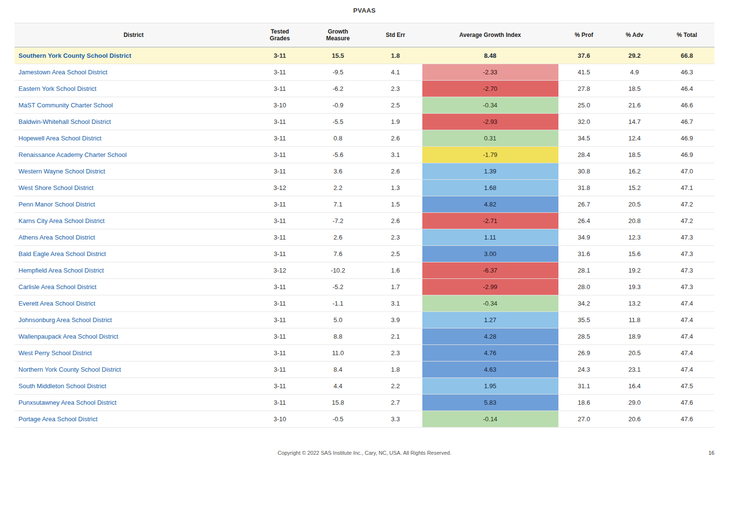PVAAS
| District | Tested Grades | Growth Measure | Std Err | Average Growth Index | % Prof | % Adv | % Total |
| --- | --- | --- | --- | --- | --- | --- | --- |
| Southern York County School District | 3-11 | 15.5 | 1.8 | 8.48 | 37.6 | 29.2 | 66.8 |
| Jamestown Area School District | 3-11 | -9.5 | 4.1 | -2.33 | 41.5 | 4.9 | 46.3 |
| Eastern York School District | 3-11 | -6.2 | 2.3 | -2.70 | 27.8 | 18.5 | 46.4 |
| MaST Community Charter School | 3-10 | -0.9 | 2.5 | -0.34 | 25.0 | 21.6 | 46.6 |
| Baldwin-Whitehall School District | 3-11 | -5.5 | 1.9 | -2.93 | 32.0 | 14.7 | 46.7 |
| Hopewell Area School District | 3-11 | 0.8 | 2.6 | 0.31 | 34.5 | 12.4 | 46.9 |
| Renaissance Academy Charter School | 3-11 | -5.6 | 3.1 | -1.79 | 28.4 | 18.5 | 46.9 |
| Western Wayne School District | 3-11 | 3.6 | 2.6 | 1.39 | 30.8 | 16.2 | 47.0 |
| West Shore School District | 3-12 | 2.2 | 1.3 | 1.68 | 31.8 | 15.2 | 47.1 |
| Penn Manor School District | 3-11 | 7.1 | 1.5 | 4.82 | 26.7 | 20.5 | 47.2 |
| Karns City Area School District | 3-11 | -7.2 | 2.6 | -2.71 | 26.4 | 20.8 | 47.2 |
| Athens Area School District | 3-11 | 2.6 | 2.3 | 1.11 | 34.9 | 12.3 | 47.3 |
| Bald Eagle Area School District | 3-11 | 7.6 | 2.5 | 3.00 | 31.6 | 15.6 | 47.3 |
| Hempfield Area School District | 3-12 | -10.2 | 1.6 | -6.37 | 28.1 | 19.2 | 47.3 |
| Carlisle Area School District | 3-11 | -5.2 | 1.7 | -2.99 | 28.0 | 19.3 | 47.3 |
| Everett Area School District | 3-11 | -1.1 | 3.1 | -0.34 | 34.2 | 13.2 | 47.4 |
| Johnsonburg Area School District | 3-11 | 5.0 | 3.9 | 1.27 | 35.5 | 11.8 | 47.4 |
| Wallenpaupack Area School District | 3-11 | 8.8 | 2.1 | 4.28 | 28.5 | 18.9 | 47.4 |
| West Perry School District | 3-11 | 11.0 | 2.3 | 4.76 | 26.9 | 20.5 | 47.4 |
| Northern York County School District | 3-11 | 8.4 | 1.8 | 4.63 | 24.3 | 23.1 | 47.4 |
| South Middleton School District | 3-11 | 4.4 | 2.2 | 1.95 | 31.1 | 16.4 | 47.5 |
| Punxsutawney Area School District | 3-11 | 15.8 | 2.7 | 5.83 | 18.6 | 29.0 | 47.6 |
| Portage Area School District | 3-10 | -0.5 | 3.3 | -0.14 | 27.0 | 20.6 | 47.6 |
Copyright © 2022 SAS Institute Inc., Cary, NC, USA. All Rights Reserved. 16